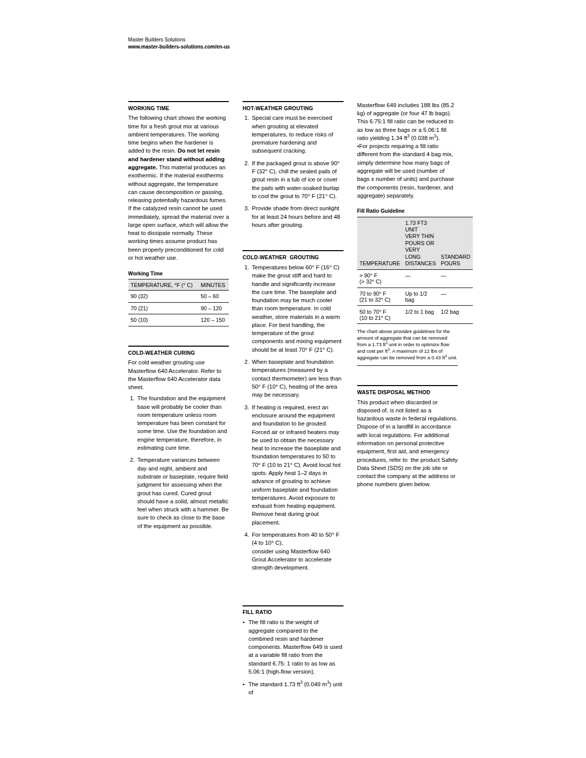Master Builders Solutions
www.master-builders-solutions.com/en-us
Working Time
The following chart shows the working time for a fresh grout mix at various ambient temperatures. The working time begins when the hardener is added to the resin. Do not let resin and hardener stand without adding aggregate. This material produces an exothermic. If the material exotherms without aggregate, the temperature can cause decomposition or gassing, releasing potentially hazardous fumes. If the catalyzed resin cannot be used immediately, spread the material over a large open surface, which will allow the heat to dissipate normally. These working times assume product has been properly preconditioned for cold or hot weather use.
Working Time
| TEMPERATURE, °F (° C) | MINUTES |
| --- | --- |
| 90 (32) | 50 – 60 |
| 70 (21) | 90 – 120 |
| 50 (10) | 120 – 150 |
Cold-Weather Curing
For cold weather grouting use Masterflow 640 Accelerator. Refer to the Masterflow 640 Accelerator data sheet.
The foundation and the equipment base will probably be cooler than room temperature unless room temperature has been constant for some time. Use the foundation and engine temperature, therefore, in estimating cure time.
Temperature variances between day and night, ambient and substrate or baseplate, require field judgment for assessing when the grout has cured. Cured grout should have a solid, almost metallic feel when struck with a hammer. Be sure to check as close to the base of the equipment as possible.
Hot-Weather Grouting
Special care must be exercised when grouting at elevated temperatures, to reduce risks of premature hardening and subsequent cracking.
If the packaged grout is above 90° F (32° C), chill the sealed pails of grout resin in a tub of ice or cover the pails with water-soaked burlap to cool the grout to 70° F (21° C).
Provide shade from direct sunlight for at least 24 hours before and 48 hours after grouting.
Cold-Weather Grouting
Temperatures below 60° F (16° C) make the grout stiff and hard to handle and significantly increase the cure time. The baseplate and foundation may be much cooler than room temperature. In cold weather, store materials in a warm place. For best handling, the temperature of the grout components and mixing equipment should be at least 70° F (21° C).
When baseplate and foundation temperatures (measured by a contact thermometer) are less than 50° F (10° C), heating of the area may be necessary.
If heating is required, erect an enclosure around the equipment and foundation to be grouted. Forced air or infrared heaters may be used to obtain the necessary heat to increase the baseplate and foundation temperatures to 50 to 70° F (10 to 21° C). Avoid local hot spots. Apply heat 1–2 days in advance of grouting to achieve uniform baseplate and foundation temperatures. Avoid exposure to exhaust from heating equipment. Remove heat during grout placement.
For temperatures from 40 to 50° F (4 to 10° C),
consider using Masterflow 640 Grout Accelerator to accelerate strength development.
Fill Ratio
The fill ratio is the weight of aggregate compared to the combined resin and hardener components. Masterflow 649 is used at a variable fill ratio from the standard 6.75: 1 ratio to as low as 5.06:1 (high-flow version).
The standard 1.73 ft3 (0.049 m3) unit of
Masterflow 649 includes 188 lbs (85.2 kg) of aggregate (or four 47 lb bags). This 6.75:1 fill ratio can be reduced to as low as three bags or a 5.06:1 fill ratio yielding 1.34 ft3 (0.038 m3).
•For projects requiring a fill ratio different from the standard 4 bag mix, simply determine how many bags of aggregate will be used (number of bags x number of units) and purchase the components (resin, hardener, and aggregate) separately.
Fill Ratio Guideline
| TEMPERATURE | 1.73 FT3 UNIT VERY THIN POURS OR VERY LONG DISTANCES | STANDARD POURS |
| --- | --- | --- |
| > 90° F (> 32° C) | — | — |
| 70 to 90° F (21 to 32° C) | Up to 1/2 bag | — |
| 50 to 70° F (10 to 21° C) | 1/2 to 1 bag | 1/2 bag |
The chart above provides guidelines for the amount of aggregate that can be removed from a 1.73 ft3 unit in order to optimize flow and cost per ft3. A maximum of 12 lbs of aggregate can be removed from a 0.43 ft3 unit.
Waste Disposal Method
This product when discarded or disposed of, is not listed as a hazardous waste in federal regulations. Dispose of in a landfill in accordance with local regulations. For additional information on personal protective equipment, first aid, and emergency procedures, refer to the product Safety Data Sheet (SDS) on the job site or contact the company at the address or phone numbers given below.